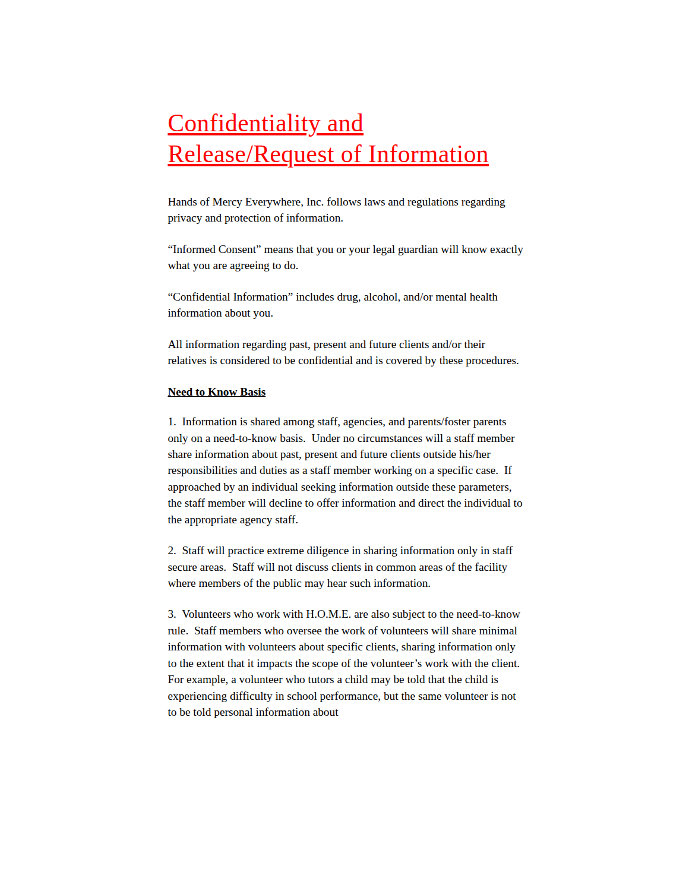Confidentiality and Release/Request of Information
Hands of Mercy Everywhere, Inc. follows laws and regulations regarding privacy and protection of information.
“Informed Consent” means that you or your legal guardian will know exactly what you are agreeing to do.
“Confidential Information” includes drug, alcohol, and/or mental health information about you.
All information regarding past, present and future clients and/or their relatives is considered to be confidential and is covered by these procedures.
Need to Know Basis
1. Information is shared among staff, agencies, and parents/foster parents only on a need-to-know basis. Under no circumstances will a staff member share information about past, present and future clients outside his/her responsibilities and duties as a staff member working on a specific case. If approached by an individual seeking information outside these parameters, the staff member will decline to offer information and direct the individual to the appropriate agency staff.
2. Staff will practice extreme diligence in sharing information only in staff secure areas. Staff will not discuss clients in common areas of the facility where members of the public may hear such information.
3. Volunteers who work with H.O.M.E. are also subject to the need-to-know rule. Staff members who oversee the work of volunteers will share minimal information with volunteers about specific clients, sharing information only to the extent that it impacts the scope of the volunteer’s work with the client. For example, a volunteer who tutors a child may be told that the child is experiencing difficulty in school performance, but the same volunteer is not to be told personal information about